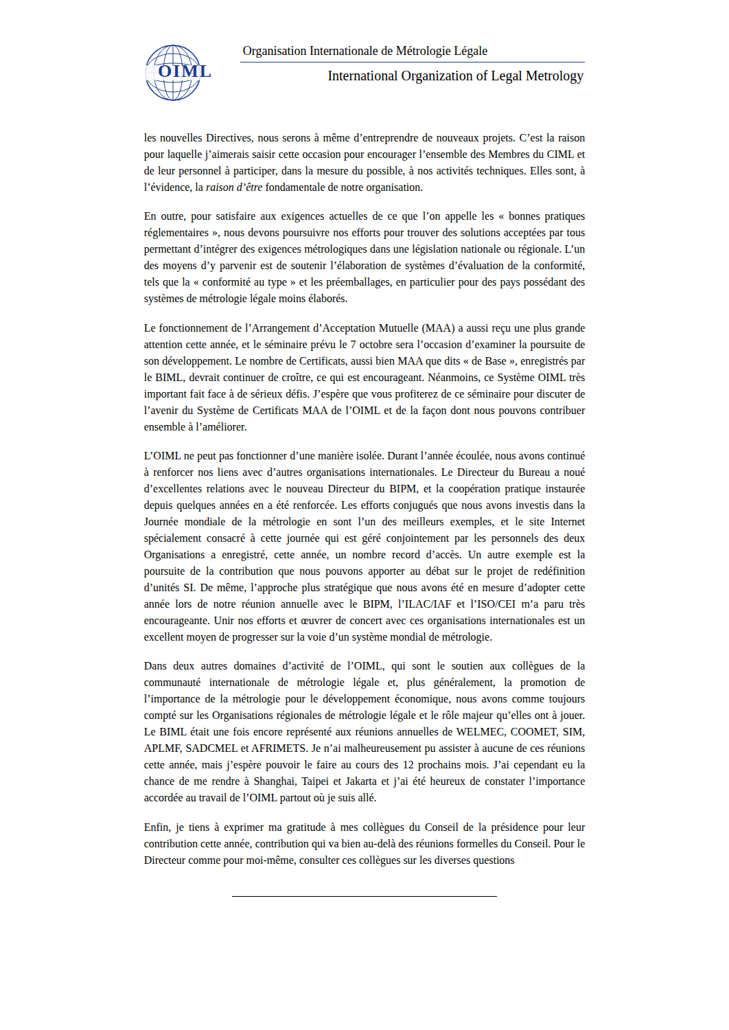OIML
Organisation Internationale de Métrologie Légale
International Organization of Legal Metrology
les nouvelles Directives, nous serons à même d’entreprendre de nouveaux projets. C’est la raison pour laquelle j’aimerais saisir cette occasion pour encourager l’ensemble des Membres du CIML et de leur personnel à participer, dans la mesure du possible, à nos activités techniques. Elles sont, à l’évidence, la raison d’être fondamentale de notre organisation.
En outre, pour satisfaire aux exigences actuelles de ce que l’on appelle les « bonnes pratiques réglementaires », nous devons poursuivre nos efforts pour trouver des solutions acceptées par tous permettant d’intégrer des exigences métrologiques dans une législation nationale ou régionale. L’un des moyens d’y parvenir est de soutenir l’élaboration de systèmes d’évaluation de la conformité, tels que la « conformité au type » et les préemballages, en particulier pour des pays possédant des systèmes de métrologie légale moins élaborés.
Le fonctionnement de l’Arrangement d’Acceptation Mutuelle (MAA) a aussi reçu une plus grande attention cette année, et le séminaire prévu le 7 octobre sera l’occasion d’examiner la poursuite de son développement. Le nombre de Certificats, aussi bien MAA que dits « de Base », enregistrés par le BIML, devrait continuer de croître, ce qui est encourageant. Néanmoins, ce Système OIML très important fait face à de sérieux défis. J’espère que vous profiterez de ce séminaire pour discuter de l’avenir du Système de Certificats MAA de l’OIML et de la façon dont nous pouvons contribuer ensemble à l’améliorer.
L’OIML ne peut pas fonctionner d’une manière isolée. Durant l’année écoulée, nous avons continué à renforcer nos liens avec d’autres organisations internationales. Le Directeur du Bureau a noué d’excellentes relations avec le nouveau Directeur du BIPM, et la coopération pratique instaurée depuis quelques années en a été renforcée. Les efforts conjugués que nous avons investis dans la Journée mondiale de la métrologie en sont l’un des meilleurs exemples, et le site Internet spécialement consacré à cette journée qui est géré conjointement par les personnels des deux Organisations a enregistré, cette année, un nombre record d’accès. Un autre exemple est la poursuite de la contribution que nous pouvons apporter au débat sur le projet de redéfinition d’unités SI. De même, l’approche plus stratégique que nous avons été en mesure d’adopter cette année lors de notre réunion annuelle avec le BIPM, l’ILAC/IAF et l’ISO/CEI m’a paru très encourageante. Unir nos efforts et œuvrer de concert avec ces organisations internationales est un excellent moyen de progresser sur la voie d’un système mondial de métrologie.
Dans deux autres domaines d’activité de l’OIML, qui sont le soutien aux collègues de la communauté internationale de métrologie légale et, plus généralement, la promotion de l’importance de la métrologie pour le développement économique, nous avons comme toujours compté sur les Organisations régionales de métrologie légale et le rôle majeur qu’elles ont à jouer. Le BIML était une fois encore représenté aux réunions annuelles de WELMEC, COOMET, SIM, APLMF, SADCMEL et AFRIMETS. Je n’ai malheureusement pu assister à aucune de ces réunions cette année, mais j’espère pouvoir le faire au cours des 12 prochains mois. J’ai cependant eu la chance de me rendre à Shanghai, Taipei et Jakarta et j’ai été heureux de constater l’importance accordée au travail de l’OIML partout où je suis allé.
Enfin, je tiens à exprimer ma gratitude à mes collègues du Conseil de la présidence pour leur contribution cette année, contribution qui va bien au-delà des réunions formelles du Conseil. Pour le Directeur comme pour moi-même, consulter ces collègues sur les diverses questions